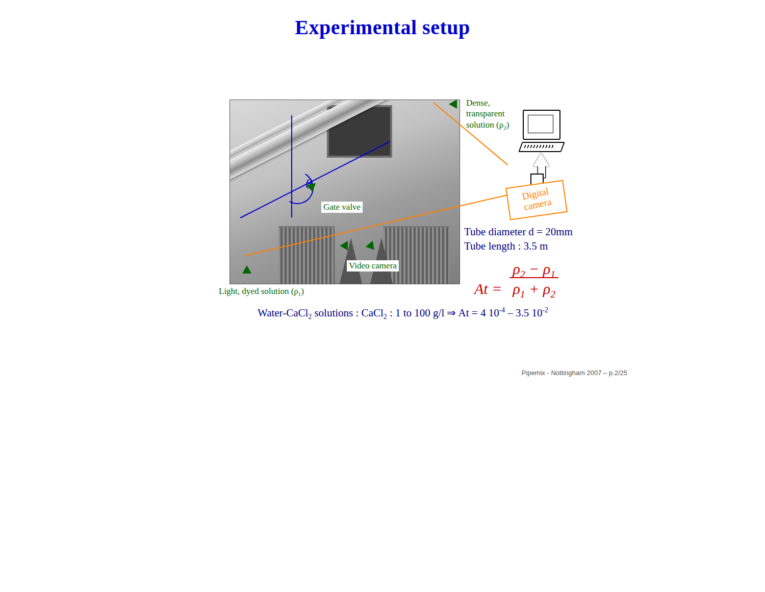Experimental setup
θ
Gate valve
Video camera
Light, dyed solution (ρ1)
Dense,
transparent
solution (ρ2)
Digital
camera
Tube diameter d = 20mm
Tube length : 3.5 m
At = ρ2 − ρ1
ρ1 + ρ2
Water-CaCl2 solutions : CaCl2 : 1 to 100 g/l ⇒ At = 4 10-4 – 3.5 10-2
Pipemix - Nottingham 2007 – p.2/25